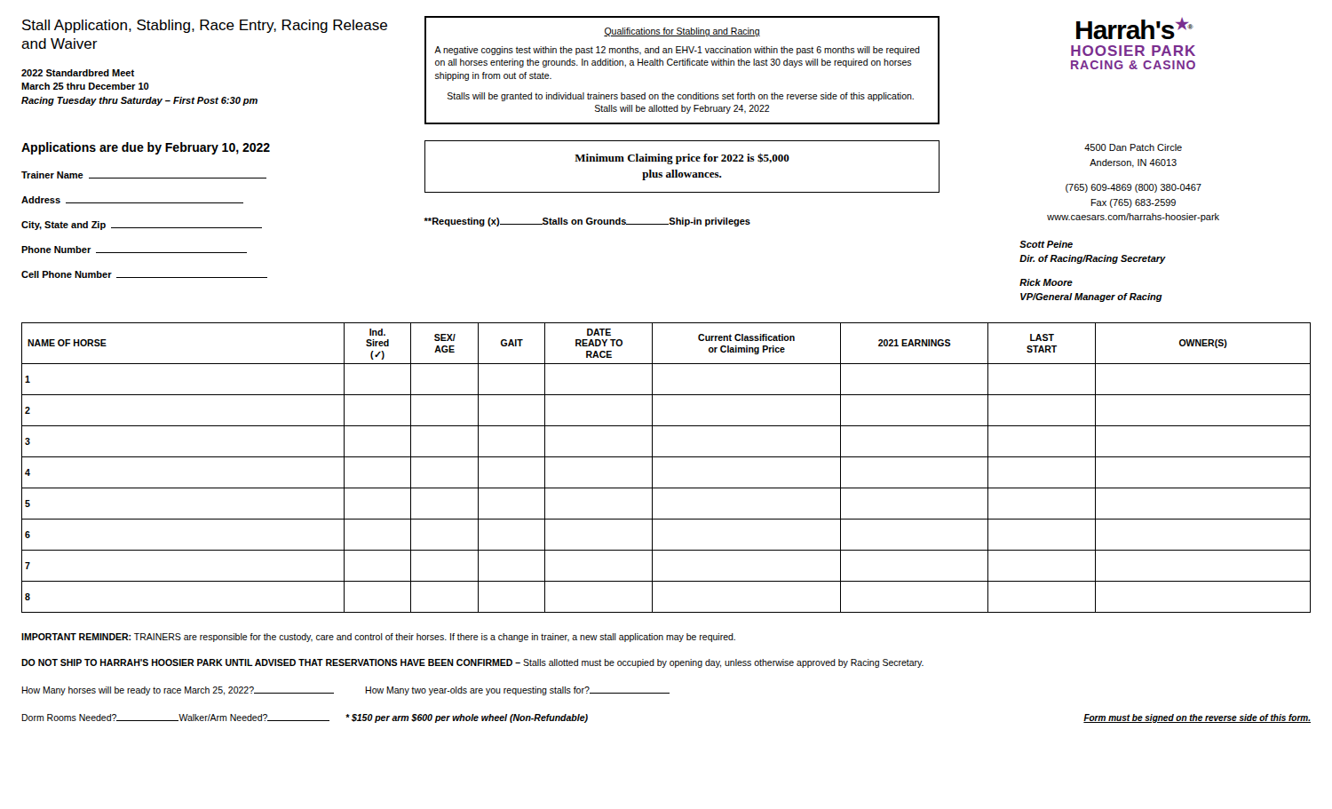Stall Application, Stabling, Race Entry, Racing Release and Waiver
2022 Standardbred Meet
March 25 thru December 10
Racing Tuesday thru Saturday – First Post 6:30 pm
Qualifications for Stabling and Racing
A negative coggins test within the past 12 months, and an EHV-1 vaccination within the past 6 months will be required on all horses entering the grounds. In addition, a Health Certificate within the last 30 days will be required on horses shipping in from out of state.
Stalls will be granted to individual trainers based on the conditions set forth on the reverse side of this application. Stalls will be allotted by February 24, 2022
Harrah's★®
HOOSIER PARK
RACING & CASINO
Applications are due by February 10, 2022
Trainer Name
Address
City, State and Zip
Phone Number
Cell Phone Number
Minimum Claiming price for 2022 is $5,000
plus allowances.
**Requesting (x) Stalls on Grounds Ship-in privileges
4500 Dan Patch Circle
Anderson, IN 46013
(765) 609-4869 (800) 380-0467
Fax (765) 683-2599
www.caesars.com/harrahs-hoosier-park
Scott Peine
Dir. of Racing/Racing Secretary
Rick Moore
VP/General Manager of Racing
| NAME OF HORSE | Ind. Sired (✓) | SEX/ AGE | GAIT | DATE READY TO RACE | Current Classification or Claiming Price | 2021 EARNINGS | LAST START | OWNER(S) |
| --- | --- | --- | --- | --- | --- | --- | --- | --- |
| 1 | | | | | | | | |
| 2 | | | | | | | | |
| 3 | | | | | | | | |
| 4 | | | | | | | | |
| 5 | | | | | | | | |
| 6 | | | | | | | | |
| 7 | | | | | | | | |
| 8 | | | | | | | | |
IMPORTANT REMINDER: TRAINERS are responsible for the custody, care and control of their horses. If there is a change in trainer, a new stall application may be required.
DO NOT SHIP TO HARRAH'S HOOSIER PARK UNTIL ADVISED THAT RESERVATIONS HAVE BEEN CONFIRMED – Stalls allotted must be occupied by opening day, unless otherwise approved by Racing Secretary.
How Many horses will be ready to race March 25, 2022? How Many two year-olds are you requesting stalls for?
Dorm Rooms Needed? Walker/Arm Needed? * $150 per arm $600 per whole wheel (Non-Refundable)
Form must be signed on the reverse side of this form.